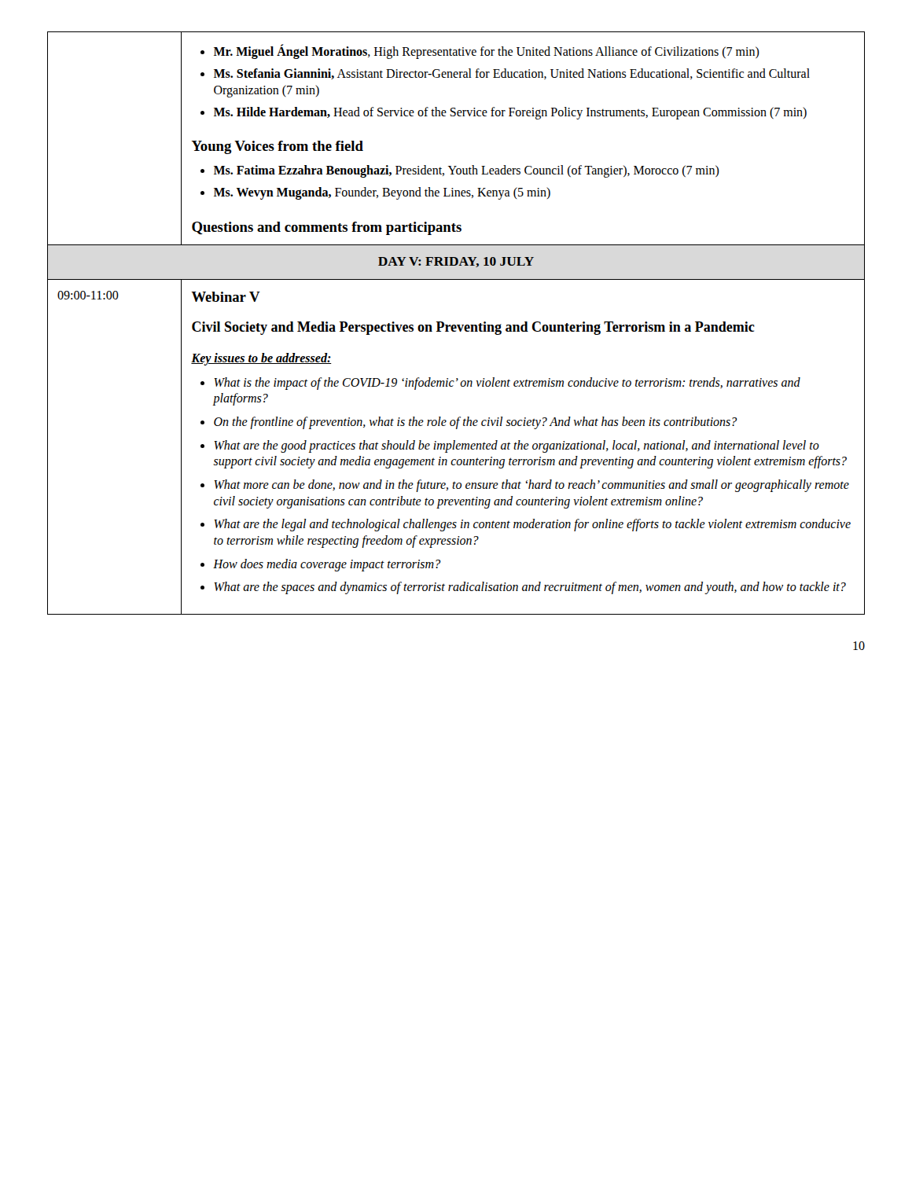| | Mr. Miguel Ángel Moratinos , High Representative for the United Nations Alliance of Civilizations (7 min) Ms. Stefania Giannini, Assistant Director-General for Education, United Nations Educational, Scientific and Cultural Organization (7 min) Ms. Hilde Hardeman, Head of Service of the Service for Foreign Policy Instruments, European Commission (7 min) Young Voices from the field Ms. Fatima Ezzahra Benoughazi, President, Youth Leaders Council (of Tangier), Morocco (7 min) Ms. Wevyn Muganda, Founder, Beyond the Lines, Kenya (5 min) Questions and comments from participants |
| DAY V: FRIDAY, 10 JULY |
| 09:00-11:00 | Webinar V Civil Society and Media Perspectives on Preventing and Countering Terrorism in a Pandemic Key issues to be addressed: What is the impact of the COVID-19 ‘infodemic’ on violent extremism conducive to terrorism: trends, narratives and platforms? On the frontline of prevention, what is the role of the civil society? And what has been its contributions? What are the good practices that should be implemented at the organizational, local, national, and international level to support civil society and media engagement in countering terrorism and preventing and countering violent extremism efforts? What more can be done, now and in the future, to ensure that ‘hard to reach’ communities and small or geographically remote civil society organisations can contribute to preventing and countering violent extremism online? What are the legal and technological challenges in content moderation for online efforts to tackle violent extremism conducive to terrorism while respecting freedom of expression? How does media coverage impact terrorism? What are the spaces and dynamics of terrorist radicalisation and recruitment of men, women and youth, and how to tackle it? |
10